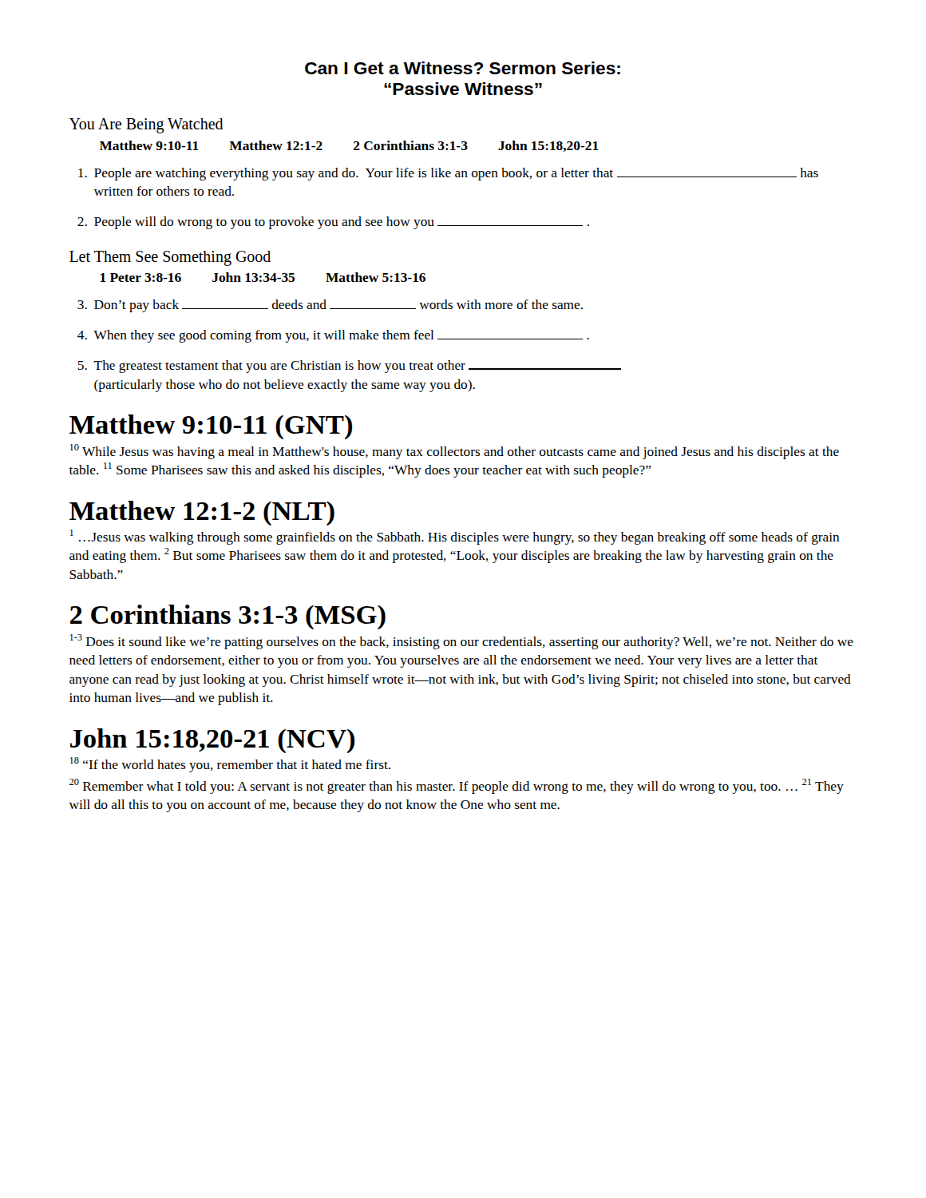Can I Get a Witness? Sermon Series:“Passive Witness”
You Are Being Watched
Matthew 9:10-11 Matthew 12:1-2 2 Corinthians 3:1-3 John 15:18,20-21
People are watching everything you say and do. Your life is like an open book, or a letter that has written for others to read.
People will do wrong to you to provoke you and see how you .
Let Them See Something Good
1 Peter 3:8-16 John 13:34-35 Matthew 5:13-16
Don’t pay back deeds and words with more of the same.
When they see good coming from you, it will make them feel .
The greatest testament that you are Christian is how you treat other (particularly those who do not believe exactly the same way you do).
Matthew 9:10-11 (GNT)
10 While Jesus was having a meal in Matthew's house, many tax collectors and other outcasts came and joined Jesus and his disciples at the table. 11 Some Pharisees saw this and asked his disciples, “Why does your teacher eat with such people?”
Matthew 12:1-2 (NLT)
1 …Jesus was walking through some grainfields on the Sabbath. His disciples were hungry, so they began breaking off some heads of grain and eating them. 2 But some Pharisees saw them do it and protested, “Look, your disciples are breaking the law by harvesting grain on the Sabbath.”
2 Corinthians 3:1-3 (MSG)
1-3 Does it sound like we’re patting ourselves on the back, insisting on our credentials, asserting our authority? Well, we’re not. Neither do we need letters of endorsement, either to you or from you. You yourselves are all the endorsement we need. Your very lives are a letter that anyone can read by just looking at you. Christ himself wrote it—not with ink, but with God’s living Spirit; not chiseled into stone, but carved into human lives—and we publish it.
John 15:18,20-21 (NCV)
18 “If the world hates you, remember that it hated me first.
20 Remember what I told you: A servant is not greater than his master. If people did wrong to me, they will do wrong to you, too. … 21 They will do all this to you on account of me, because they do not know the One who sent me.